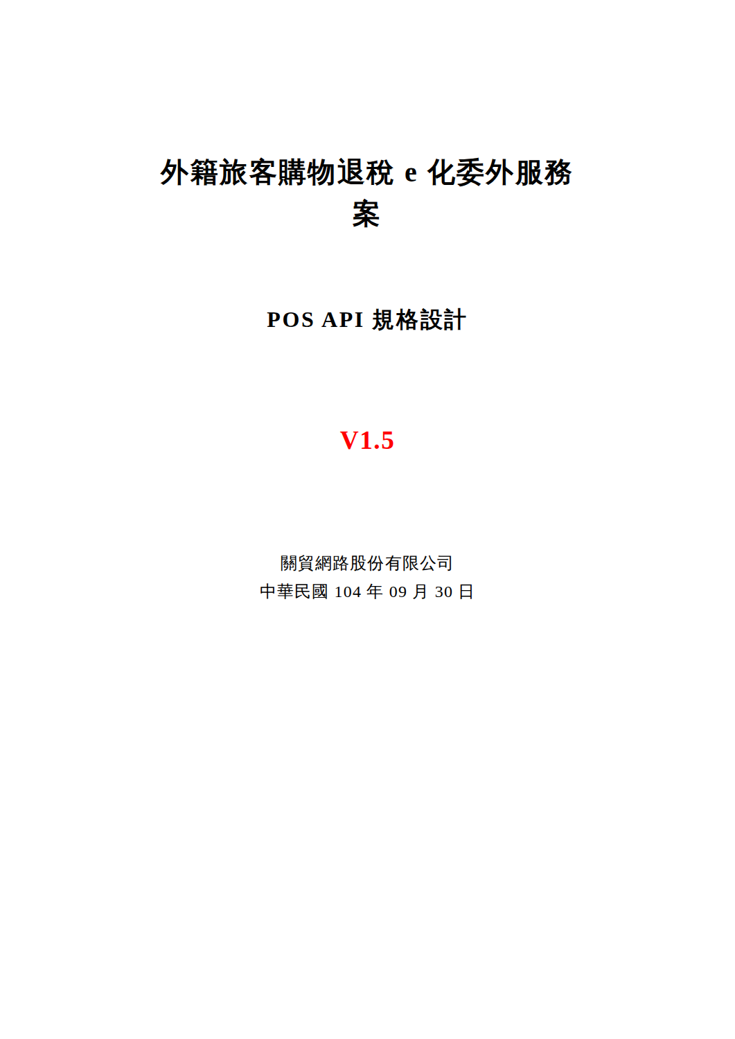外籍旅客購物退稅 e 化委外服務案
POS API 規格設計
V1.5
關貿網路股份有限公司
中華民國 104 年 09 月 30 日